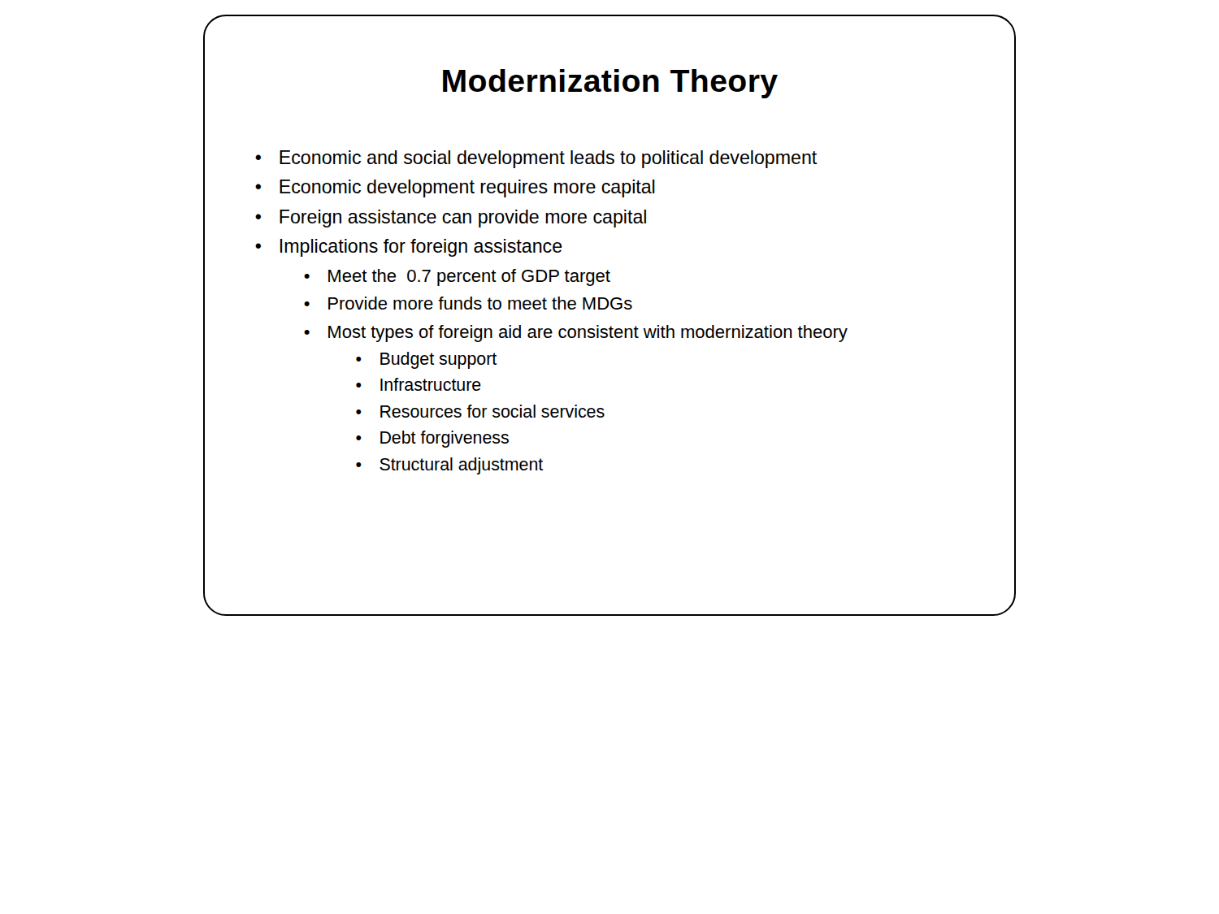Modernization Theory
Economic and social development leads to political development
Economic development requires more capital
Foreign assistance can provide more capital
Implications for foreign assistance
Meet the 0.7 percent of GDP target
Provide more funds to meet the MDGs
Most types of foreign aid are consistent with modernization theory
Budget support
Infrastructure
Resources for social services
Debt forgiveness
Structural adjustment